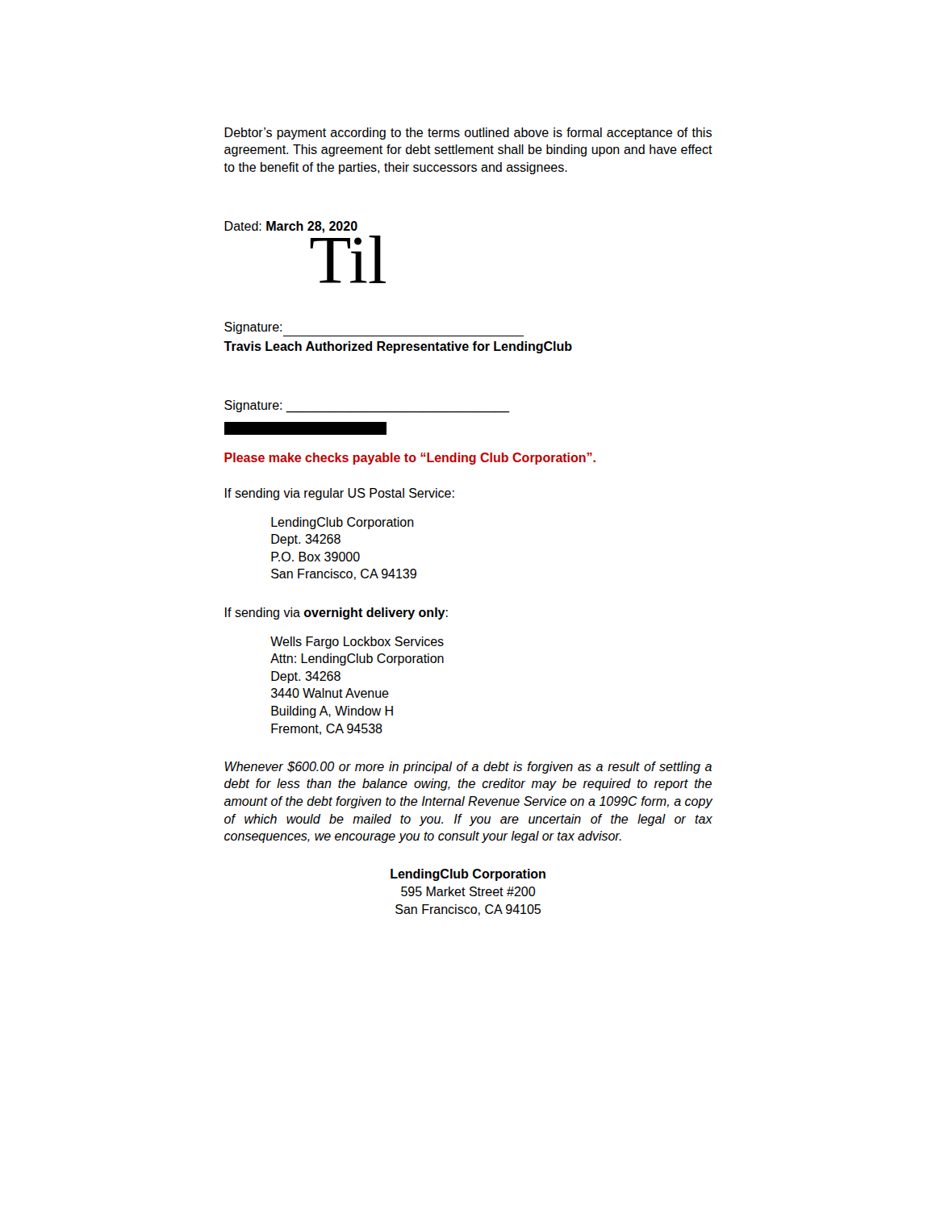Debtor’s payment according to the terms outlined above is formal acceptance of this agreement. This agreement for debt settlement shall be binding upon and have effect to the benefit of the parties, their successors and assignees.
Dated: March 28, 2020
Til
Signature:
Travis Leach Authorized Representative for LendingClub
Signature: _______________________________
Please make checks payable to “Lending Club Corporation”.
If sending via regular US Postal Service:
LendingClub Corporation
Dept. 34268
P.O. Box 39000
San Francisco, CA 94139
If sending via overnight delivery only:
Wells Fargo Lockbox Services
Attn: LendingClub Corporation
Dept. 34268
3440 Walnut Avenue
Building A, Window H
Fremont, CA 94538
Whenever $600.00 or more in principal of a debt is forgiven as a result of settling a debt for less than the balance owing, the creditor may be required to report the amount of the debt forgiven to the Internal Revenue Service on a 1099C form, a copy of which would be mailed to you. If you are uncertain of the legal or tax consequences, we encourage you to consult your legal or tax advisor.
LendingClub Corporation
595 Market Street #200
San Francisco, CA 94105